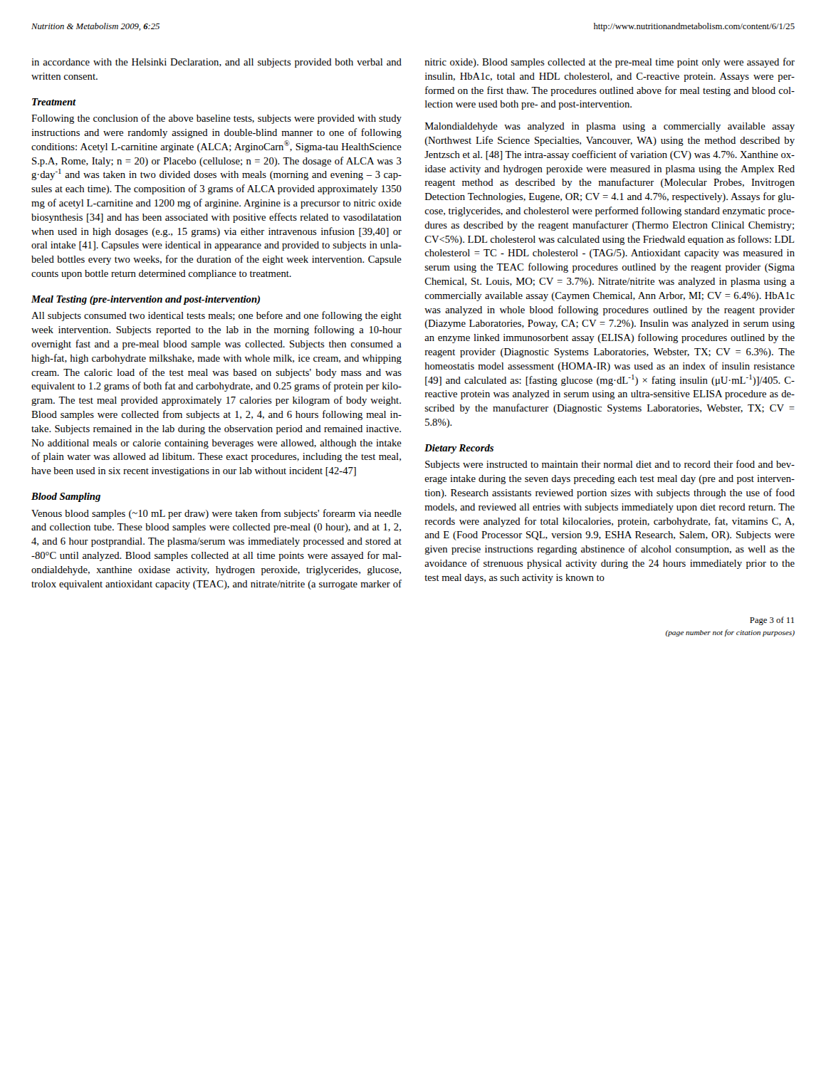Nutrition & Metabolism 2009, 6:25 http://www.nutritionandmetabolism.com/content/6/1/25
in accordance with the Helsinki Declaration, and all subjects provided both verbal and written consent.
Treatment
Following the conclusion of the above baseline tests, subjects were provided with study instructions and were randomly assigned in double-blind manner to one of following conditions: Acetyl L-carnitine arginate (ALCA; ArginoCarn®, Sigma-tau HealthScience S.p.A, Rome, Italy; n = 20) or Placebo (cellulose; n = 20). The dosage of ALCA was 3 g·day-1 and was taken in two divided doses with meals (morning and evening – 3 capsules at each time). The composition of 3 grams of ALCA provided approximately 1350 mg of acetyl L-carnitine and 1200 mg of arginine. Arginine is a precursor to nitric oxide biosynthesis [34] and has been associated with positive effects related to vasodilatation when used in high dosages (e.g., 15 grams) via either intravenous infusion [39,40] or oral intake [41]. Capsules were identical in appearance and provided to subjects in unlabeled bottles every two weeks, for the duration of the eight week intervention. Capsule counts upon bottle return determined compliance to treatment.
Meal Testing (pre-intervention and post-intervention)
All subjects consumed two identical tests meals; one before and one following the eight week intervention. Subjects reported to the lab in the morning following a 10-hour overnight fast and a pre-meal blood sample was collected. Subjects then consumed a high-fat, high carbohydrate milkshake, made with whole milk, ice cream, and whipping cream. The caloric load of the test meal was based on subjects' body mass and was equivalent to 1.2 grams of both fat and carbohydrate, and 0.25 grams of protein per kilogram. The test meal provided approximately 17 calories per kilogram of body weight. Blood samples were collected from subjects at 1, 2, 4, and 6 hours following meal intake. Subjects remained in the lab during the observation period and remained inactive. No additional meals or calorie containing beverages were allowed, although the intake of plain water was allowed ad libitum. These exact procedures, including the test meal, have been used in six recent investigations in our lab without incident [42-47]
Blood Sampling
Venous blood samples (~10 mL per draw) were taken from subjects' forearm via needle and collection tube. These blood samples were collected pre-meal (0 hour), and at 1, 2, 4, and 6 hour postprandial. The plasma/serum was immediately processed and stored at -80°C until analyzed. Blood samples collected at all time points were assayed for malondialdehyde, xanthine oxidase activity, hydrogen peroxide, triglycerides, glucose, trolox equivalent antioxidant capacity (TEAC), and nitrate/nitrite (a surrogate marker of nitric oxide). Blood samples collected at the pre-meal time point only were assayed for insulin, HbA1c, total and HDL cholesterol, and C-reactive protein. Assays were performed on the first thaw. The procedures outlined above for meal testing and blood collection were used both pre- and post-intervention.
Malondialdehyde was analyzed in plasma using a commercially available assay (Northwest Life Science Specialties, Vancouver, WA) using the method described by Jentzsch et al. [48] The intra-assay coefficient of variation (CV) was 4.7%. Xanthine oxidase activity and hydrogen peroxide were measured in plasma using the Amplex Red reagent method as described by the manufacturer (Molecular Probes, Invitrogen Detection Technologies, Eugene, OR; CV = 4.1 and 4.7%, respectively). Assays for glucose, triglycerides, and cholesterol were performed following standard enzymatic procedures as described by the reagent manufacturer (Thermo Electron Clinical Chemistry; CV<5%). LDL cholesterol was calculated using the Friedwald equation as follows: LDL cholesterol = TC - HDL cholesterol - (TAG/5). Antioxidant capacity was measured in serum using the TEAC following procedures outlined by the reagent provider (Sigma Chemical, St. Louis, MO; CV = 3.7%). Nitrate/nitrite was analyzed in plasma using a commercially available assay (Caymen Chemical, Ann Arbor, MI; CV = 6.4%). HbA1c was analyzed in whole blood following procedures outlined by the reagent provider (Diazyme Laboratories, Poway, CA; CV = 7.2%). Insulin was analyzed in serum using an enzyme linked immunosorbent assay (ELISA) following procedures outlined by the reagent provider (Diagnostic Systems Laboratories, Webster, TX; CV = 6.3%). The homeostatis model assessment (HOMA-IR) was used as an index of insulin resistance [49] and calculated as: [fasting glucose (mg·dL-1) × fating insulin (μU·mL-1)]/405. C-reactive protein was analyzed in serum using an ultra-sensitive ELISA procedure as described by the manufacturer (Diagnostic Systems Laboratories, Webster, TX; CV = 5.8%).
Dietary Records
Subjects were instructed to maintain their normal diet and to record their food and beverage intake during the seven days preceding each test meal day (pre and post intervention). Research assistants reviewed portion sizes with subjects through the use of food models, and reviewed all entries with subjects immediately upon diet record return. The records were analyzed for total kilocalories, protein, carbohydrate, fat, vitamins C, A, and E (Food Processor SQL, version 9.9, ESHA Research, Salem, OR). Subjects were given precise instructions regarding abstinence of alcohol consumption, as well as the avoidance of strenuous physical activity during the 24 hours immediately prior to the test meal days, as such activity is known to
Page 3 of 11
(page number not for citation purposes)